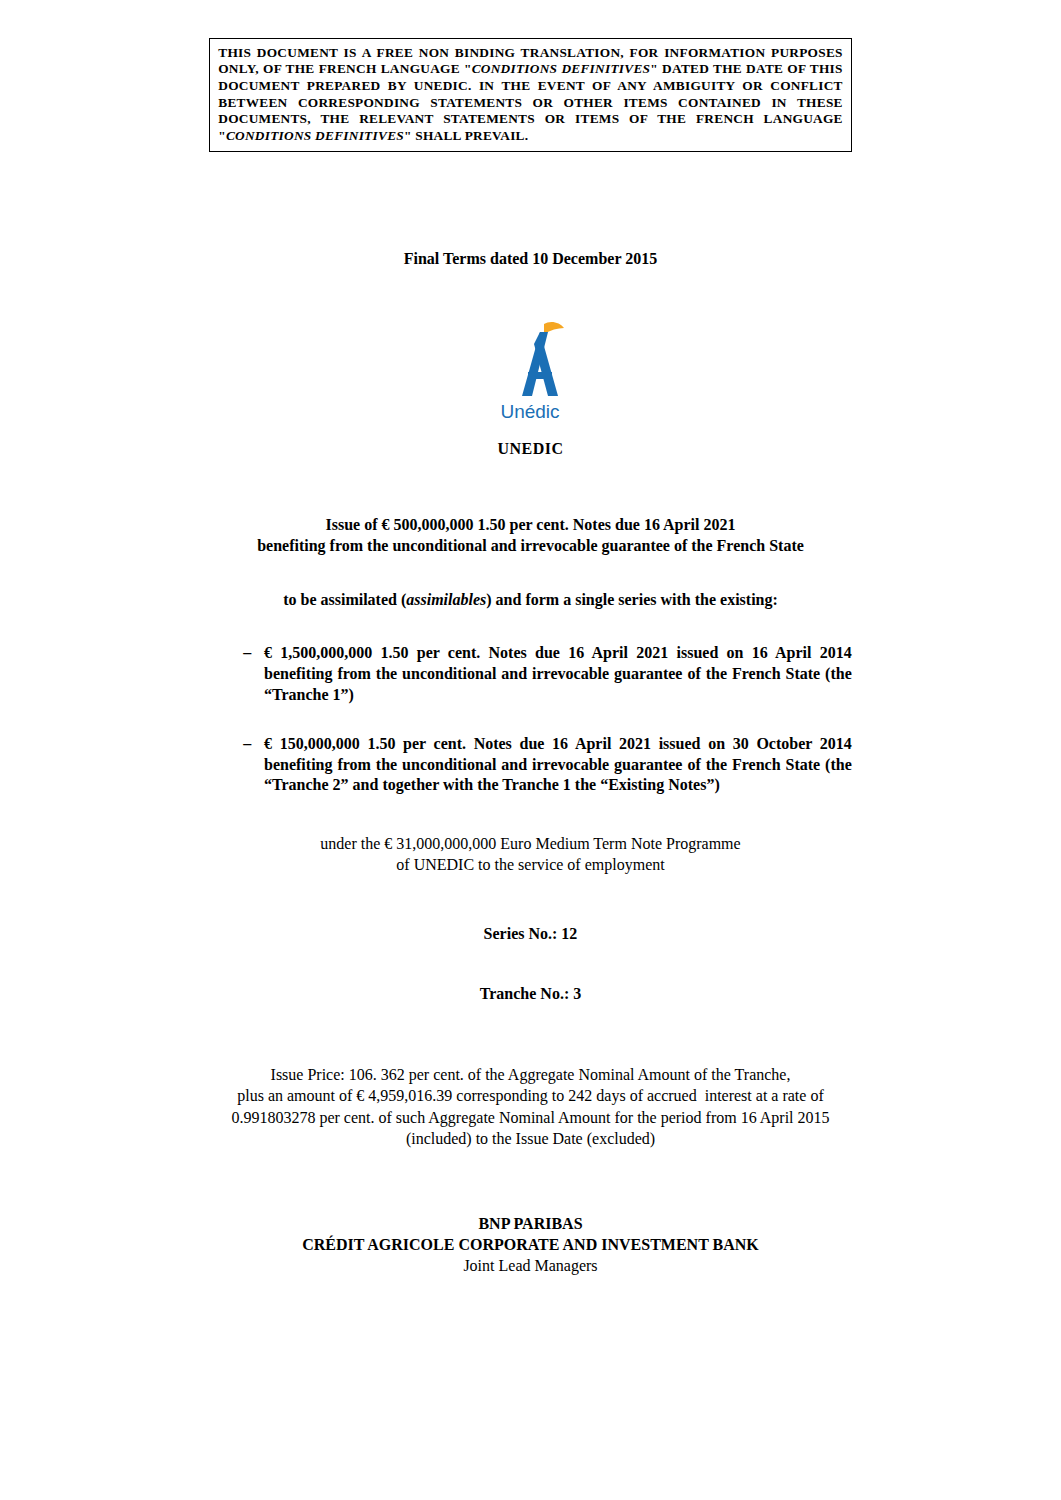THIS DOCUMENT IS A FREE NON BINDING TRANSLATION, FOR INFORMATION PURPOSES ONLY, OF THE FRENCH LANGUAGE "CONDITIONS DEFINITIVES" DATED THE DATE OF THIS DOCUMENT PREPARED BY UNEDIC. IN THE EVENT OF ANY AMBIGUITY OR CONFLICT BETWEEN CORRESPONDING STATEMENTS OR OTHER ITEMS CONTAINED IN THESE DOCUMENTS, THE RELEVANT STATEMENTS OR ITEMS OF THE FRENCH LANGUAGE "CONDITIONS DEFINITIVES" SHALL PREVAIL.
Final Terms dated 10 December 2015
Unédic
UNEDIC
Issue of € 500,000,000 1.50 per cent. Notes due 16 April 2021
benefiting from the unconditional and irrevocable guarantee of the French State
to be assimilated (assimilables) and form a single series with the existing:
€ 1,500,000,000 1.50 per cent. Notes due 16 April 2021 issued on 16 April 2014 benefiting from the unconditional and irrevocable guarantee of the French State (the “Tranche 1”)
€ 150,000,000 1.50 per cent. Notes due 16 April 2021 issued on 30 October 2014 benefiting from the unconditional and irrevocable guarantee of the French State (the “Tranche 2” and together with the Tranche 1 the “Existing Notes”)
under the € 31,000,000,000 Euro Medium Term Note Programme
of UNEDIC to the service of employment
Series No.: 12
Tranche No.: 3
Issue Price: 106. 362 per cent. of the Aggregate Nominal Amount of the Tranche,
plus an amount of € 4,959,016.39 corresponding to 242 days of accrued interest at a rate of 0.991803278 per cent. of such Aggregate Nominal Amount for the period from 16 April 2015 (included) to the Issue Date (excluded)
BNP PARIBAS
CRÉDIT AGRICOLE CORPORATE AND INVESTMENT BANK
Joint Lead Managers